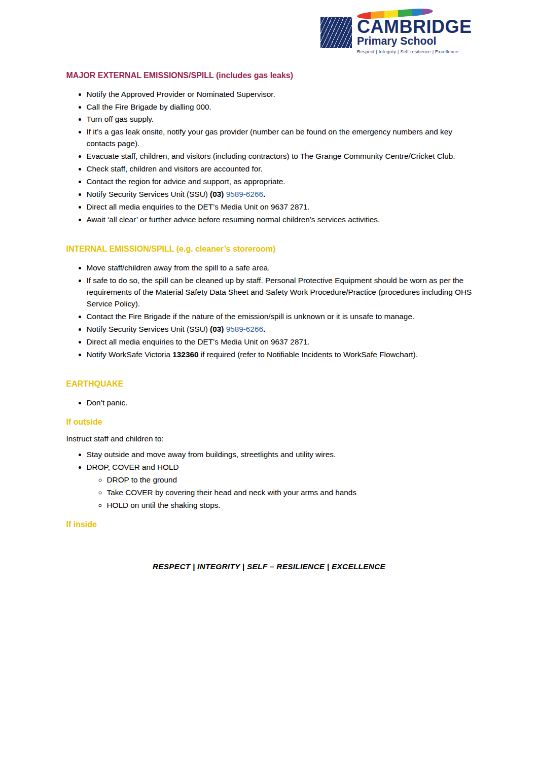CAMBRIDGE Primary School Respect | Integrity | Self-resilience | Excellence
MAJOR EXTERNAL EMISSIONS/SPILL (includes gas leaks)
Notify the Approved Provider or Nominated Supervisor.
Call the Fire Brigade by dialling 000.
Turn off gas supply.
If it’s a gas leak onsite, notify your gas provider (number can be found on the emergency numbers and key contacts page).
Evacuate staff, children, and visitors (including contractors) to The Grange Community Centre/Cricket Club.
Check staff, children and visitors are accounted for.
Contact the region for advice and support, as appropriate.
Notify Security Services Unit (SSU) (03) 9589-6266.
Direct all media enquiries to the DET’s Media Unit on 9637 2871.
Await ‘all clear’ or further advice before resuming normal children’s services activities.
INTERNAL EMISSION/SPILL (e.g. cleaner’s storeroom)
Move staff/children away from the spill to a safe area.
If safe to do so, the spill can be cleaned up by staff. Personal Protective Equipment should be worn as per the requirements of the Material Safety Data Sheet and Safety Work Procedure/Practice (procedures including OHS Service Policy).
Contact the Fire Brigade if the nature of the emission/spill is unknown or it is unsafe to manage.
Notify Security Services Unit (SSU) (03) 9589-6266.
Direct all media enquiries to the DET’s Media Unit on 9637 2871.
Notify WorkSafe Victoria 132360 if required (refer to Notifiable Incidents to WorkSafe Flowchart).
EARTHQUAKE
Don’t panic.
If outside
Instruct staff and children to:
Stay outside and move away from buildings, streetlights and utility wires.
DROP, COVER and HOLD
DROP to the ground
Take COVER by covering their head and neck with your arms and hands
HOLD on until the shaking stops.
If inside
RESPECT | INTEGRITY | SELF – RESILIENCE | EXCELLENCE